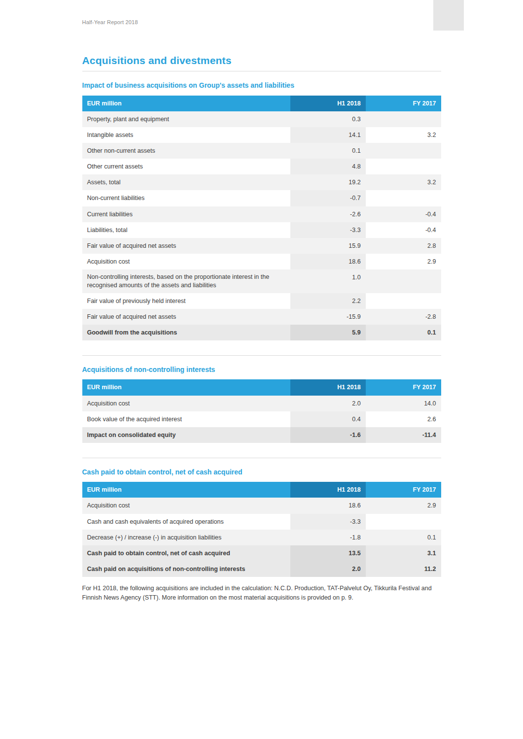Half-Year Report 2018
Acquisitions and divestments
Impact of business acquisitions on Group's assets and liabilities
| EUR million | H1 2018 | FY 2017 |
| --- | --- | --- |
| Property, plant and equipment | 0.3 | |
| Intangible assets | 14.1 | 3.2 |
| Other non-current assets | 0.1 | |
| Other current assets | 4.8 | |
| Assets, total | 19.2 | 3.2 |
| Non-current liabilities | -0.7 | |
| Current liabilities | -2.6 | -0.4 |
| Liabilities, total | -3.3 | -0.4 |
| Fair value of acquired net assets | 15.9 | 2.8 |
| Acquisition cost | 18.6 | 2.9 |
| Non-controlling interests, based on the proportionate interest in the recognised amounts of the assets and liabilities | 1.0 | |
| Fair value of previously held interest | 2.2 | |
| Fair value of acquired net assets | -15.9 | -2.8 |
| Goodwill from the acquisitions | 5.9 | 0.1 |
Acquisitions of non-controlling interests
| EUR million | H1 2018 | FY 2017 |
| --- | --- | --- |
| Acquisition cost | 2.0 | 14.0 |
| Book value of the acquired interest | 0.4 | 2.6 |
| Impact on consolidated equity | -1.6 | -11.4 |
Cash paid to obtain control, net of cash acquired
| EUR million | H1 2018 | FY 2017 |
| --- | --- | --- |
| Acquisition cost | 18.6 | 2.9 |
| Cash and cash equivalents of acquired operations | -3.3 | |
| Decrease (+) / increase (-) in acquisition liabilities | -1.8 | 0.1 |
| Cash paid to obtain control, net of cash acquired | 13.5 | 3.1 |
| Cash paid on acquisitions of non-controlling interests | 2.0 | 11.2 |
For H1 2018, the following acquisitions are included in the calculation: N.C.D. Production, TAT-Palvelut Oy, Tikkurila Festival and Finnish News Agency (STT). More information on the most material acquisitions is provided on p. 9.